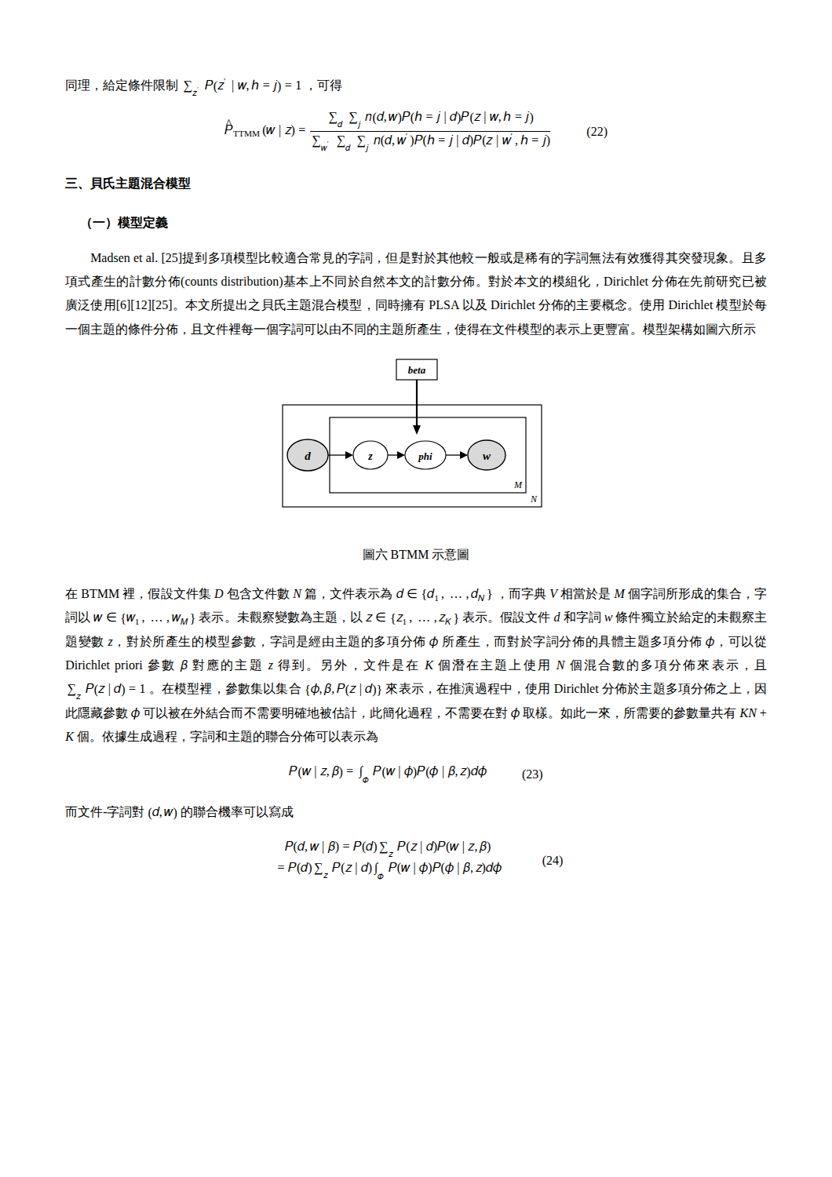同理，給定條件限制 ∑z′P(z′|w,h=j)=1 ，可得
P^TTMM (w|z) = ∑d ∑j n(d,w) P(h=j|d) P(z|w,h=j) ∑w′ ∑d ∑j n(d,w′) P(h=j|d) P(z|w′,h=j)
(22)
三、貝氏主題混合模型
（一）模型定義
Madsen et al. [25]提到多項模型比較適合常見的字詞，但是對於其他較一般或是稀有的字詞無法有效獲得其突發現象。且多項式產生的計數分佈(counts distribution)基本上不同於自然本文的計數分佈。對於本文的模組化，Dirichlet 分佈在先前研究已被廣泛使用[6][12][25]。本文所提出之貝氏主題混合模型，同時擁有 PLSA 以及 Dirichlet 分佈的主要概念。使用 Dirichlet 模型於每一個主題的條件分佈，且文件裡每一個字詞可以由不同的主題所產生，使得在文件模型的表示上更豐富。模型架構如圖六所示
beta N M d z phi w
圖六 BTMM 示意圖
在 BTMM 裡，假設文件集 D 包含文件數 N 篇，文件表示為 d∈{d1,…,dN} ，而字典 V 相當於是 M 個字詞所形成的集合，字詞以 w∈{w1,…,wM} 表示。未觀察變數為主題，以 z∈{z1,…,zK} 表示。假設文件 d 和字詞 w 條件獨立於給定的未觀察主題變數 z，對於所產生的模型參數，字詞是經由主題的多項分佈 ϕ 所產生，而對於字詞分佈的具體主題多項分佈 ϕ，可以從 Dirichlet priori 參數 β 對應的主題 z 得到。另外，文件是在 K 個潛在主題上使用 N 個混合數的多項分佈來表示，且 ∑zP(z|d)=1 。在模型裡，參數集以集合 {ϕ,β,P(z|d)} 來表示，在推演過程中，使用 Dirichlet 分佈於主題多項分佈之上，因此隱藏參數 ϕ 可以被在外結合而不需要明確地被估計，此簡化過程，不需要在對 ϕ 取樣。如此一來，所需要的參數量共有 KN + K 個。依據生成過程，字詞和主題的聯合分佈可以表示為
P(w|z,β) = ∫ϕ P(w|ϕ) P(ϕ|β,z) dϕ
(23)
而文件-字詞對 (d,w) 的聯合機率可以寫成
P(d,w|β) = P(d) ∑z P(z|d) P(w|z,β) = P(d) ∑z P(z|d) ∫ϕ P(w|ϕ) P(ϕ|β,z) dϕ
(24)